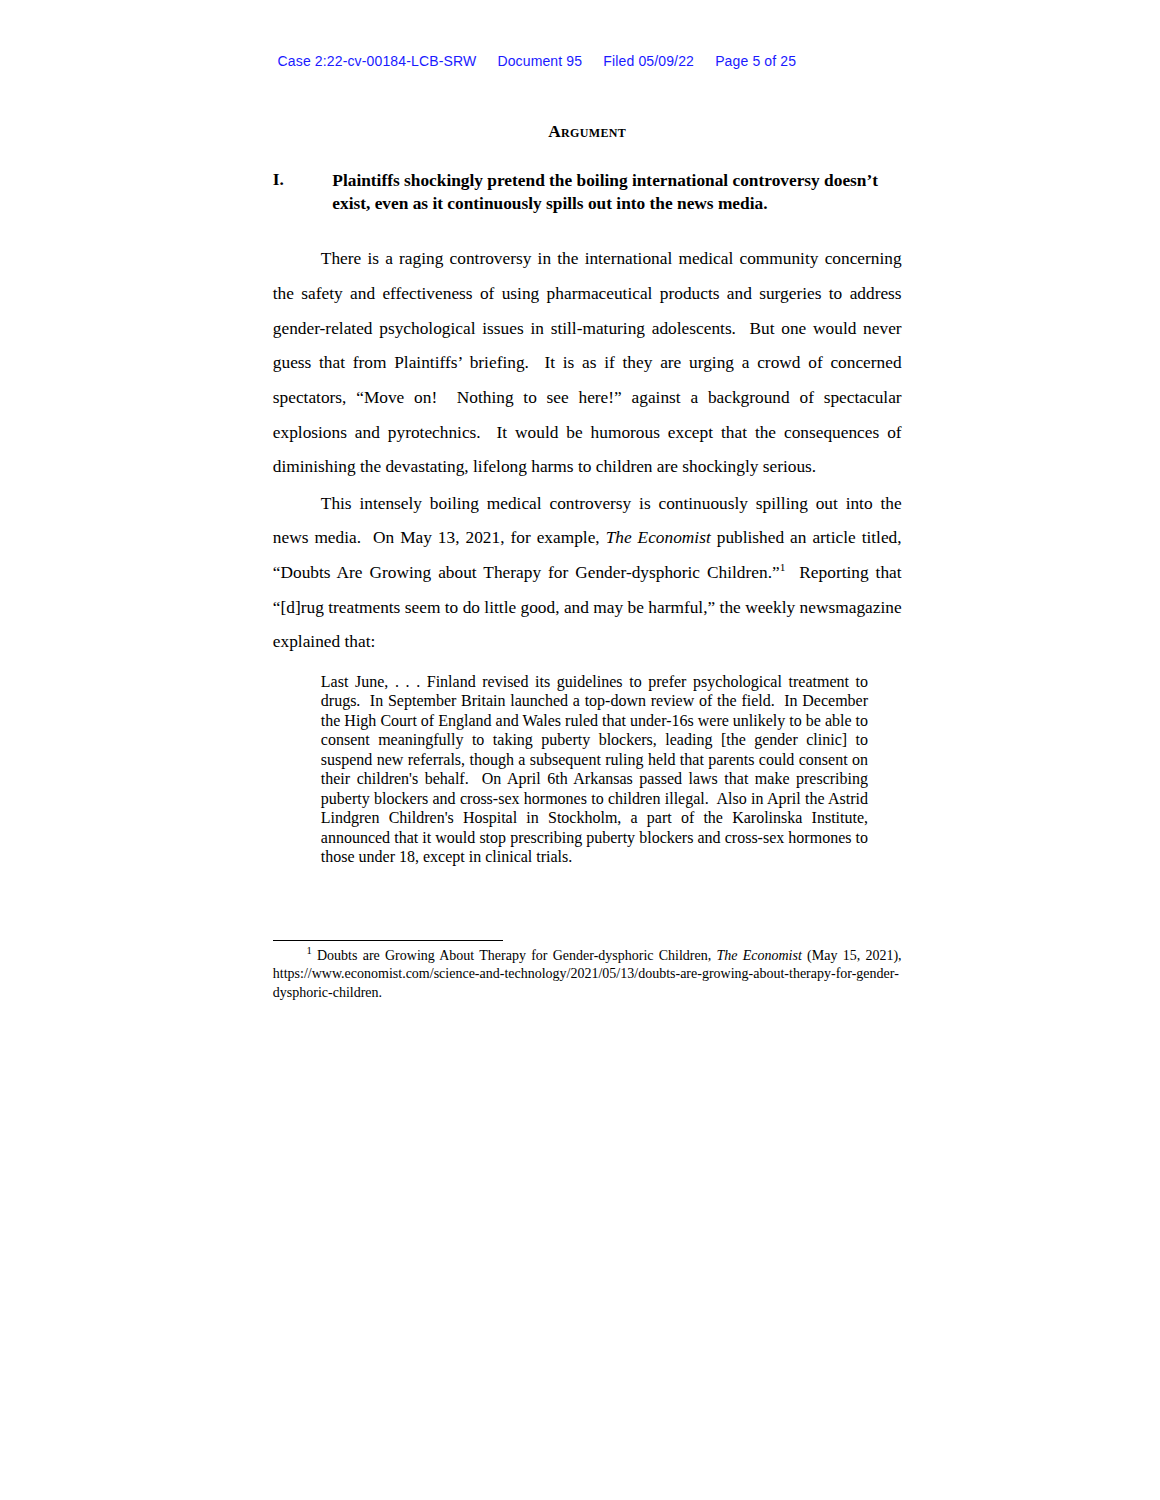Case 2:22-cv-00184-LCB-SRW Document 95 Filed 05/09/22 Page 5 of 25
Argument
I.
Plaintiffs shockingly pretend the boiling international controversy doesn’t exist, even as it continuously spills out into the news media.
There is a raging controversy in the international medical community concerning the safety and effectiveness of using pharmaceutical products and surgeries to address gender-related psychological issues in still-maturing adolescents. But one would never guess that from Plaintiffs’ briefing. It is as if they are urging a crowd of concerned spectators, “Move on! Nothing to see here!” against a background of spectacular explosions and pyrotechnics. It would be humorous except that the consequences of diminishing the devastating, lifelong harms to children are shockingly serious.
This intensely boiling medical controversy is continuously spilling out into the news media. On May 13, 2021, for example, The Economist published an article titled, “Doubts Are Growing about Therapy for Gender-dysphoric Children.”1 Reporting that “[d]rug treatments seem to do little good, and may be harmful,” the weekly newsmagazine explained that:
Last June, . . . Finland revised its guidelines to prefer psychological treatment to drugs. In September Britain launched a top-down review of the field. In December the High Court of England and Wales ruled that under-16s were unlikely to be able to consent meaningfully to taking puberty blockers, leading [the gender clinic] to suspend new referrals, though a subsequent ruling held that parents could consent on their children's behalf. On April 6th Arkansas passed laws that make prescribing puberty blockers and cross-sex hormones to children illegal. Also in April the Astrid Lindgren Children's Hospital in Stockholm, a part of the Karolinska Institute, announced that it would stop prescribing puberty blockers and cross-sex hormones to those under 18, except in clinical trials.
1 Doubts are Growing About Therapy for Gender-dysphoric Children, The Economist (May 15, 2021), https://www.economist.com/science-and-technology/2021/05/13/doubts-are-growing-about-therapy-for-gender-dysphoric-children.